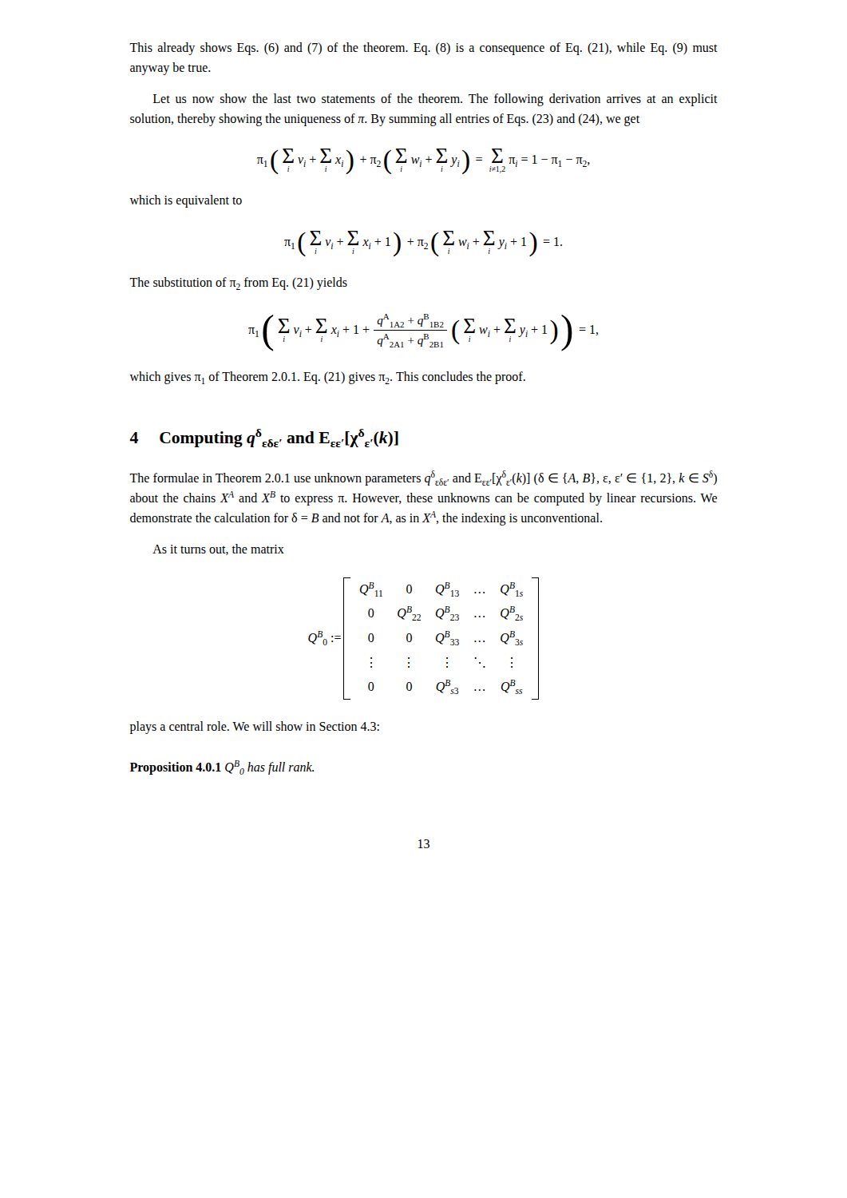This already shows Eqs. (6) and (7) of the theorem. Eq. (8) is a consequence of Eq. (21), while Eq. (9) must anyway be true.
Let us now show the last two statements of the theorem. The following derivation arrives at an explicit solution, thereby showing the uniqueness of π. By summing all entries of Eqs. (23) and (24), we get
π1 ( Σi vi + Σi xi ) + π2 ( Σi wi + Σi yi ) = Σi≠1,2 πi = 1 − π1 − π2,
which is equivalent to
π1 ( Σi vi + Σi xi + 1 ) + π2 ( Σi wi + Σi yi + 1 ) = 1.
The substitution of π2 from Eq. (21) yields
π1 ( Σi vi + Σi xi + 1 + qA1A2 + qB1B2 qA2A1 + qB2B1 ( Σi wi + Σi yi + 1 ) ) = 1,
which gives π1 of Theorem 2.0.1. Eq. (21) gives π2. This concludes the proof.
4 Computing qδεδε′ and Eεε′[χδε′(k)]
The formulae in Theorem 2.0.1 use unknown parameters qδεδε′ and Eεε′[χδε′(k)] (δ ∈ {A, B}, ε, ε′ ∈ {1, 2}, k ∈ Sδ) about the chains XA and XB to express π. However, these unknowns can be computed by linear recursions. We demonstrate the calculation for δ = B and not for A, as in XA, the indexing is unconventional.
As it turns out, the matrix
QB0 :=
| Q B 11 | 0 | Q B 13 | … | Q B 1 s |
| 0 | Q B 22 | Q B 23 | … | Q B 2 s |
| 0 | 0 | Q B 33 | … | Q B 3 s |
| ⋮ | ⋮ | ⋮ | ⋱ | ⋮ |
| 0 | 0 | Q B s 3 | … | Q B ss |
plays a central role. We will show in Section 4.3:
Proposition 4.0.1 QB0 has full rank.
13